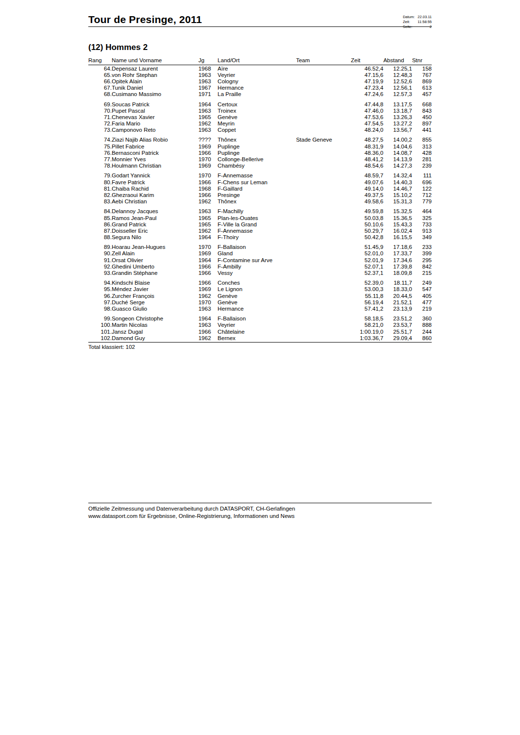Tour de Presinge, 2011
| Datum: | 22.03.11 |
| Zeit: | 11:58:55 |
| Seite: | 2 |
(12) Hommes 2
| Rang | Name und Vorname | Jg | Land/Ort | Team | Zeit | Abstand | Stnr | |
| --- | --- | --- | --- | --- | --- | --- | --- | --- |
| 64. | Depensaz Laurent | 1968 | Aïre | | 46.52,4 | 12.25,1 | 158 | |
| 65. | von Rohr Stephan | 1963 | Veyrier | | 47.15,6 | 12.48,3 | 767 | |
| 66. | Opitek Alain | 1963 | Cologny | | 47.19,9 | 12.52,6 | 869 | |
| 67. | Tunik Daniel | 1967 | Hermance | | 47.23,4 | 12.56,1 | 613 | |
| 68. | Cusimano Massimo | 1971 | La Praille | | 47.24,6 | 12.57,3 | 457 | |
| 69. | Soucas Patrick | 1964 | Certoux | | 47.44,8 | 13.17,5 | 668 | |
| 70. | Pupet Pascal | 1963 | Troinex | | 47.46,0 | 13.18,7 | 843 | |
| 71. | Chenevas Xavier | 1965 | Genève | | 47.53,6 | 13.26,3 | 450 | |
| 72. | Faria Mario | 1962 | Meyrin | | 47.54,5 | 13.27,2 | 897 | |
| 73. | Camponovo Reto | 1963 | Coppet | | 48.24,0 | 13.56,7 | 441 | |
| 74. | Ziazi Najib Alias Robio | ???? | Thônex | Stade Geneve | 48.27,5 | 14.00,2 | 855 | |
| 75. | Pillet Fabrice | 1969 | Puplinge | | 48.31,9 | 14.04,6 | 313 | |
| 76. | Bernasconi Patrick | 1966 | Puplinge | | 48.36,0 | 14.08,7 | 428 | |
| 77. | Monnier Yves | 1970 | Collonge-Bellerive | | 48.41,2 | 14.13,9 | 281 | |
| 78. | Houlmann Christian | 1969 | Chambésy | | 48.54,6 | 14.27,3 | 239 | |
| 79. | Godart Yannick | 1970 | F-Annemasse | | 48.59,7 | 14.32,4 | 111 | |
| 80. | Favre Patrick | 1966 | F-Chens sur Leman | | 49.07,6 | 14.40,3 | 696 | |
| 81. | Chaiba Rachid | 1968 | F-Gaillard | | 49.14,0 | 14.46,7 | 122 | |
| 82. | Ghezraoui Karim | 1966 | Presinge | | 49.37,5 | 15.10,2 | 712 | |
| 83. | Aebi Christian | 1962 | Thônex | | 49.58,6 | 15.31,3 | 779 | |
| 84. | Delannoy Jacques | 1963 | F-Machilly | | 49.59,8 | 15.32,5 | 464 | |
| 85. | Ramos Jean-Paul | 1965 | Plan-les-Ouates | | 50.03,8 | 15.36,5 | 325 | |
| 86. | Grand Patrick | 1965 | F-Ville la Grand | | 50.10,6 | 15.43,3 | 733 | |
| 87. | Doisseller Eric | 1962 | F-Annemasse | | 50.29,7 | 16.02,4 | 913 | |
| 88. | Segura Nilo | 1964 | F-Thoiry | | 50.42,8 | 16.15,5 | 349 | |
| 89. | Hoarau Jean-Hugues | 1970 | F-Ballaison | | 51.45,9 | 17.18,6 | 233 | |
| 90. | Zell Alain | 1969 | Gland | | 52.01,0 | 17.33,7 | 399 | |
| 91. | Orsat Olivier | 1964 | F-Contamine sur Arve | | 52.01,9 | 17.34,6 | 295 | |
| 92. | Ghedini Umberto | 1966 | F-Ambilly | | 52.07,1 | 17.39,8 | 842 | |
| 93. | Grandin Stéphane | 1966 | Vessy | | 52.37,1 | 18.09,8 | 215 | |
| 94. | Kindschi Blaise | 1966 | Conches | | 52.39,0 | 18.11,7 | 249 | |
| 95. | Méndez Javier | 1969 | Le Lignon | | 53.00,3 | 18.33,0 | 547 | |
| 96. | Zurcher François | 1962 | Genève | | 55.11,8 | 20.44,5 | 405 | |
| 97. | Duché Serge | 1970 | Genève | | 56.19,4 | 21.52,1 | 477 | |
| 98. | Guasco Giulio | 1963 | Hermance | | 57.41,2 | 23.13,9 | 219 | |
| 99. | Songeon Christophe | 1964 | F-Ballaison | | 58.18,5 | 23.51,2 | 360 | |
| 100. | Martin Nicolas | 1963 | Veyrier | | 58.21,0 | 23.53,7 | 888 | |
| 101. | Jansz Dugal | 1966 | Châtelaine | | 1:00.19,0 | 25.51,7 | 244 | |
| 102. | Damond Guy | 1962 | Bernex | | 1:03.36,7 | 29.09,4 | 860 | |
Total klassiert: 102
Offizielle Zeitmessung und Datenverarbeitung durch DATASPORT, CH-Gerlafingen
www.datasport.com für Ergebnisse, Online-Registrierung, Informationen und News